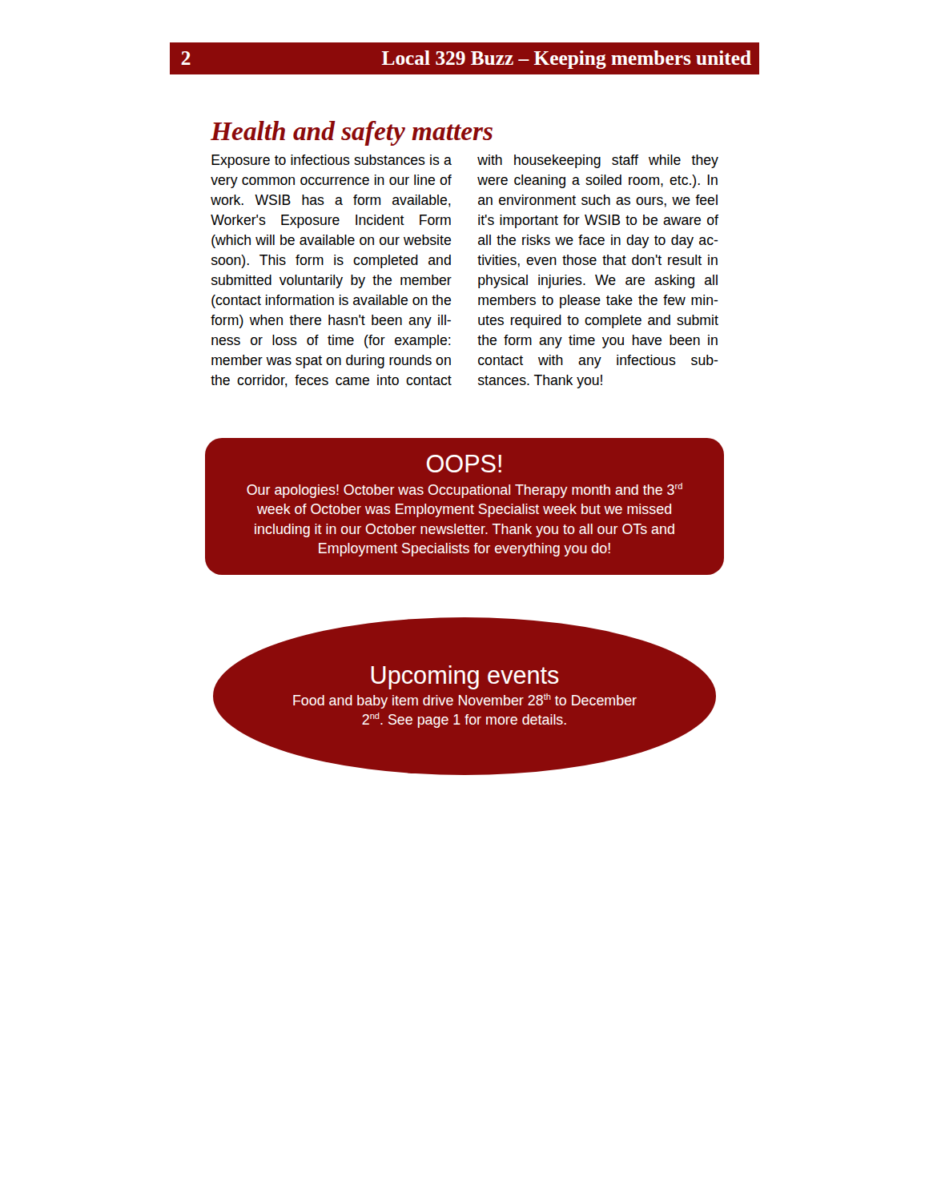2
Local 329 Buzz – Keeping members united
Health and safety matters
Exposure to infectious substances is a very common occurrence in our line of work. WSIB has a form available, Worker's Exposure Incident Form (which will be available on our website soon). This form is completed and submitted voluntarily by the member (contact information is available on the form) when there hasn't been any illness or loss of time (for example: member was spat on during rounds on the corridor, feces came into contact with housekeeping staff while they were cleaning a soiled room, etc.). In an environment such as ours, we feel it's important for WSIB to be aware of all the risks we face in day to day activities, even those that don't result in physical injuries. We are asking all members to please take the few minutes required to complete and submit the form any time you have been in contact with any infectious substances. Thank you!
OOPS!
Our apologies! October was Occupational Therapy month and the 3rd week of October was Employment Specialist week but we missed including it in our October newsletter. Thank you to all our OTs and Employment Specialists for everything you do!
Upcoming events
Food and baby item drive November 28th to December 2nd. See page 1 for more details.